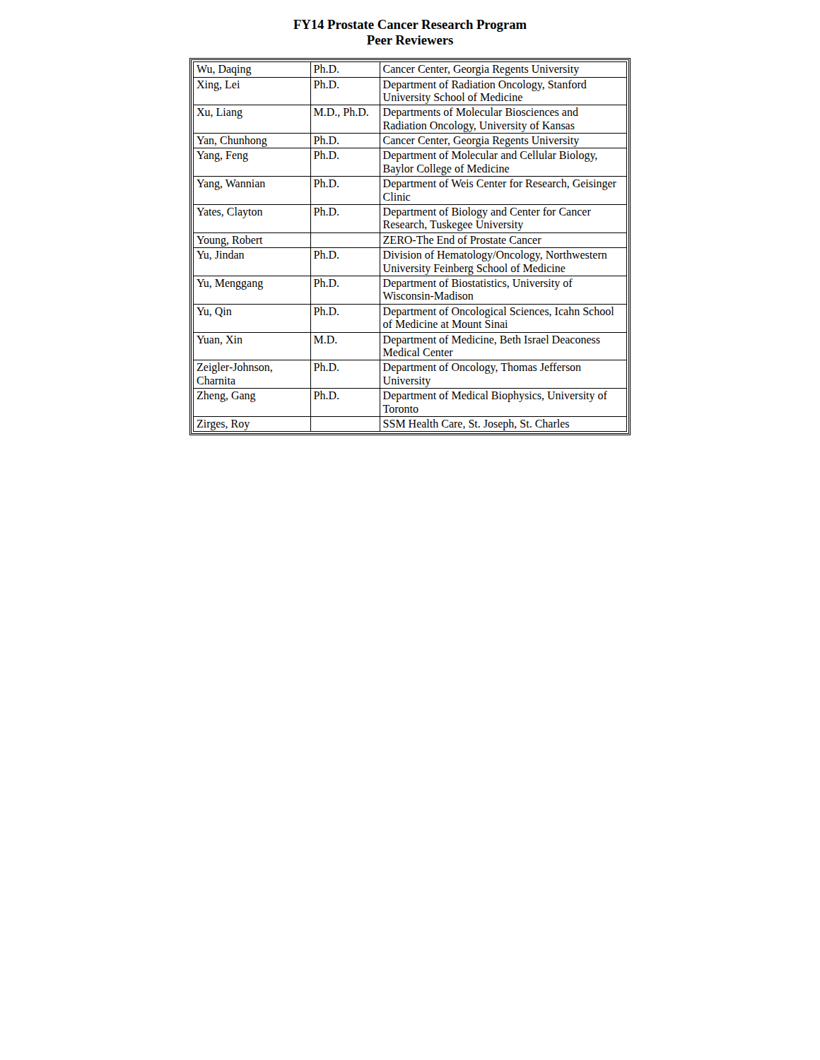FY14 Prostate Cancer Research ProgramPeer Reviewers
| Wu, Daqing | Ph.D. | Cancer Center, Georgia Regents University |
| Xing, Lei | Ph.D. | Department of Radiation Oncology, Stanford University School of Medicine |
| Xu, Liang | M.D., Ph.D. | Departments of Molecular Biosciences and Radiation Oncology, University of Kansas |
| Yan, Chunhong | Ph.D. | Cancer Center, Georgia Regents University |
| Yang, Feng | Ph.D. | Department of Molecular and Cellular Biology, Baylor College of Medicine |
| Yang, Wannian | Ph.D. | Department of Weis Center for Research, Geisinger Clinic |
| Yates, Clayton | Ph.D. | Department of Biology and Center for Cancer Research, Tuskegee University |
| Young, Robert | | ZERO-The End of Prostate Cancer |
| Yu, Jindan | Ph.D. | Division of Hematology/Oncology, Northwestern University Feinberg School of Medicine |
| Yu, Menggang | Ph.D. | Department of Biostatistics, University of Wisconsin-Madison |
| Yu, Qin | Ph.D. | Department of Oncological Sciences, Icahn School of Medicine at Mount Sinai |
| Yuan, Xin | M.D. | Department of Medicine, Beth Israel Deaconess Medical Center |
| Zeigler-Johnson, Charnita | Ph.D. | Department of Oncology, Thomas Jefferson University |
| Zheng, Gang | Ph.D. | Department of Medical Biophysics, University of Toronto |
| Zirges, Roy | | SSM Health Care, St. Joseph, St. Charles |